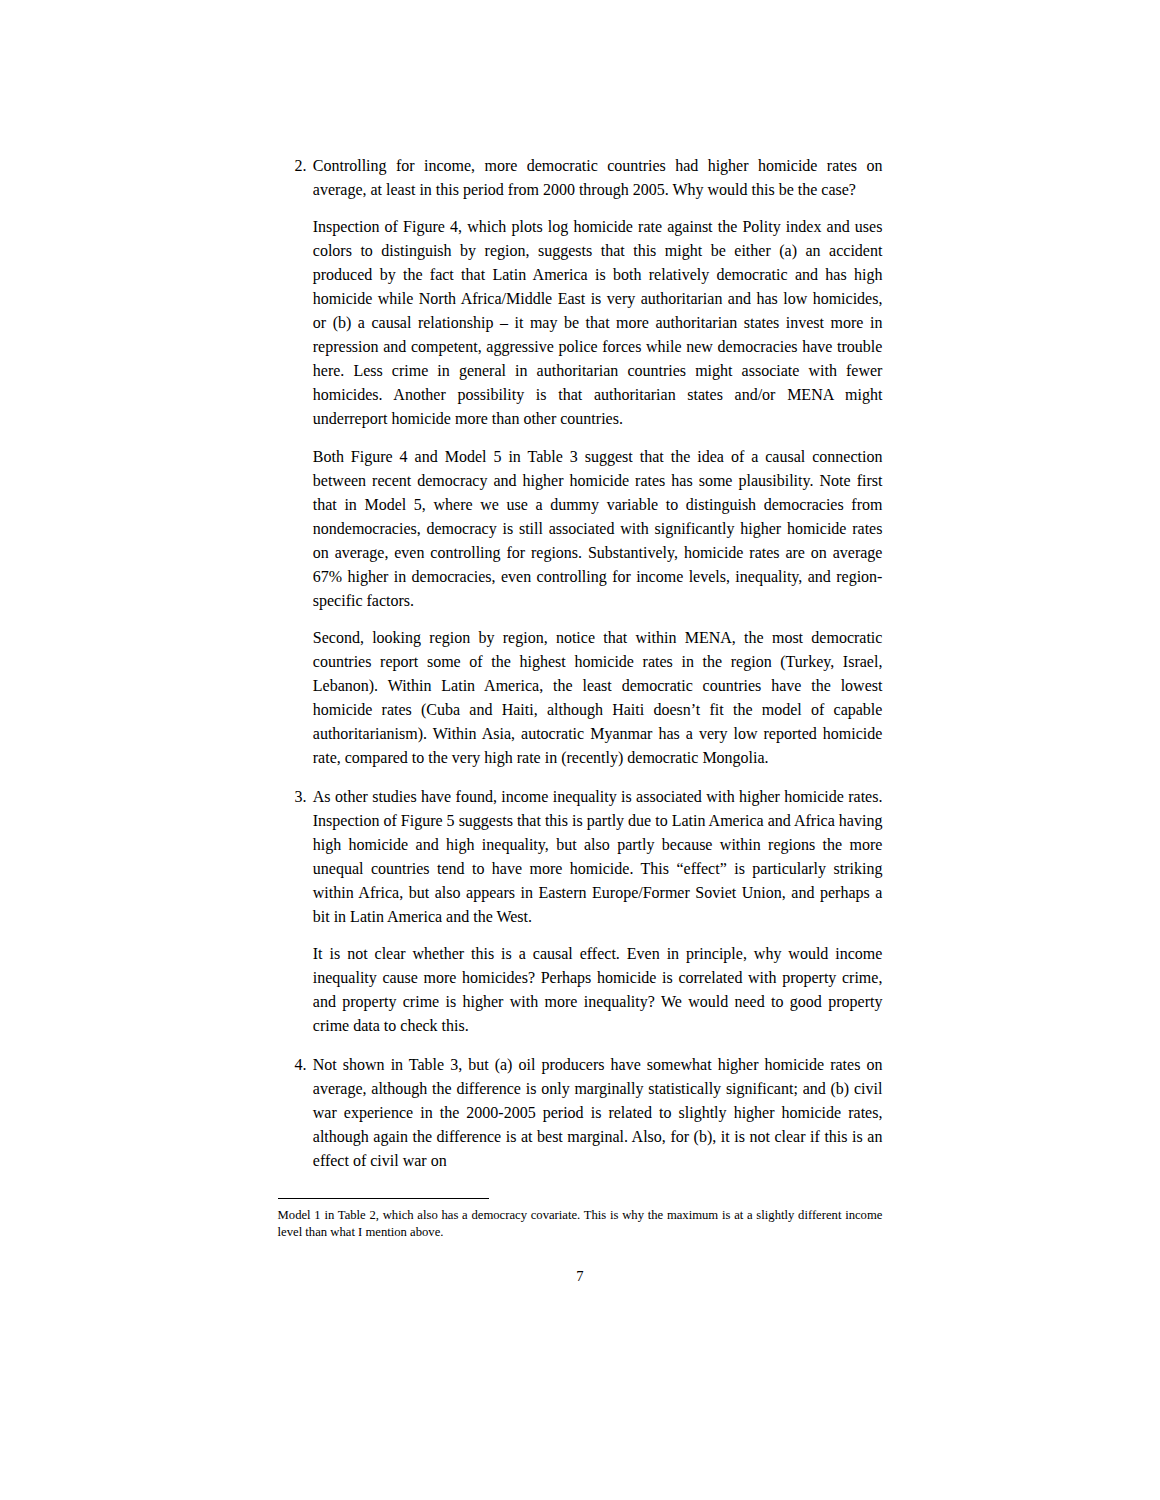2.
Controlling for income, more democratic countries had higher homicide rates on average, at least in this period from 2000 through 2005. Why would this be the case?
Inspection of Figure 4, which plots log homicide rate against the Polity index and uses colors to distinguish by region, suggests that this might be either (a) an accident produced by the fact that Latin America is both relatively democratic and has high homicide while North Africa/Middle East is very authoritarian and has low homicides, or (b) a causal relationship – it may be that more authoritarian states invest more in repression and competent, aggressive police forces while new democracies have trouble here. Less crime in general in authoritarian countries might associate with fewer homicides. Another possibility is that authoritarian states and/or MENA might underreport homicide more than other countries.
Both Figure 4 and Model 5 in Table 3 suggest that the idea of a causal connection between recent democracy and higher homicide rates has some plausibility. Note first that in Model 5, where we use a dummy variable to distinguish democracies from nondemocracies, democracy is still associated with significantly higher homicide rates on average, even controlling for regions. Substantively, homicide rates are on average 67% higher in democracies, even controlling for income levels, inequality, and region-specific factors.
Second, looking region by region, notice that within MENA, the most democratic countries report some of the highest homicide rates in the region (Turkey, Israel, Lebanon). Within Latin America, the least democratic countries have the lowest homicide rates (Cuba and Haiti, although Haiti doesn’t fit the model of capable authoritarianism). Within Asia, autocratic Myanmar has a very low reported homicide rate, compared to the very high rate in (recently) democratic Mongolia.
3.
As other studies have found, income inequality is associated with higher homicide rates. Inspection of Figure 5 suggests that this is partly due to Latin America and Africa having high homicide and high inequality, but also partly because within regions the more unequal countries tend to have more homicide. This “effect” is particularly striking within Africa, but also appears in Eastern Europe/Former Soviet Union, and perhaps a bit in Latin America and the West.
It is not clear whether this is a causal effect. Even in principle, why would income inequality cause more homicides? Perhaps homicide is correlated with property crime, and property crime is higher with more inequality? We would need to good property crime data to check this.
4.
Not shown in Table 3, but (a) oil producers have somewhat higher homicide rates on average, although the difference is only marginally statistically significant; and (b) civil war experience in the 2000-2005 period is related to slightly higher homicide rates, although again the difference is at best marginal. Also, for (b), it is not clear if this is an effect of civil war on
Model 1 in Table 2, which also has a democracy covariate. This is why the maximum is at a slightly different income level than what I mention above.
7